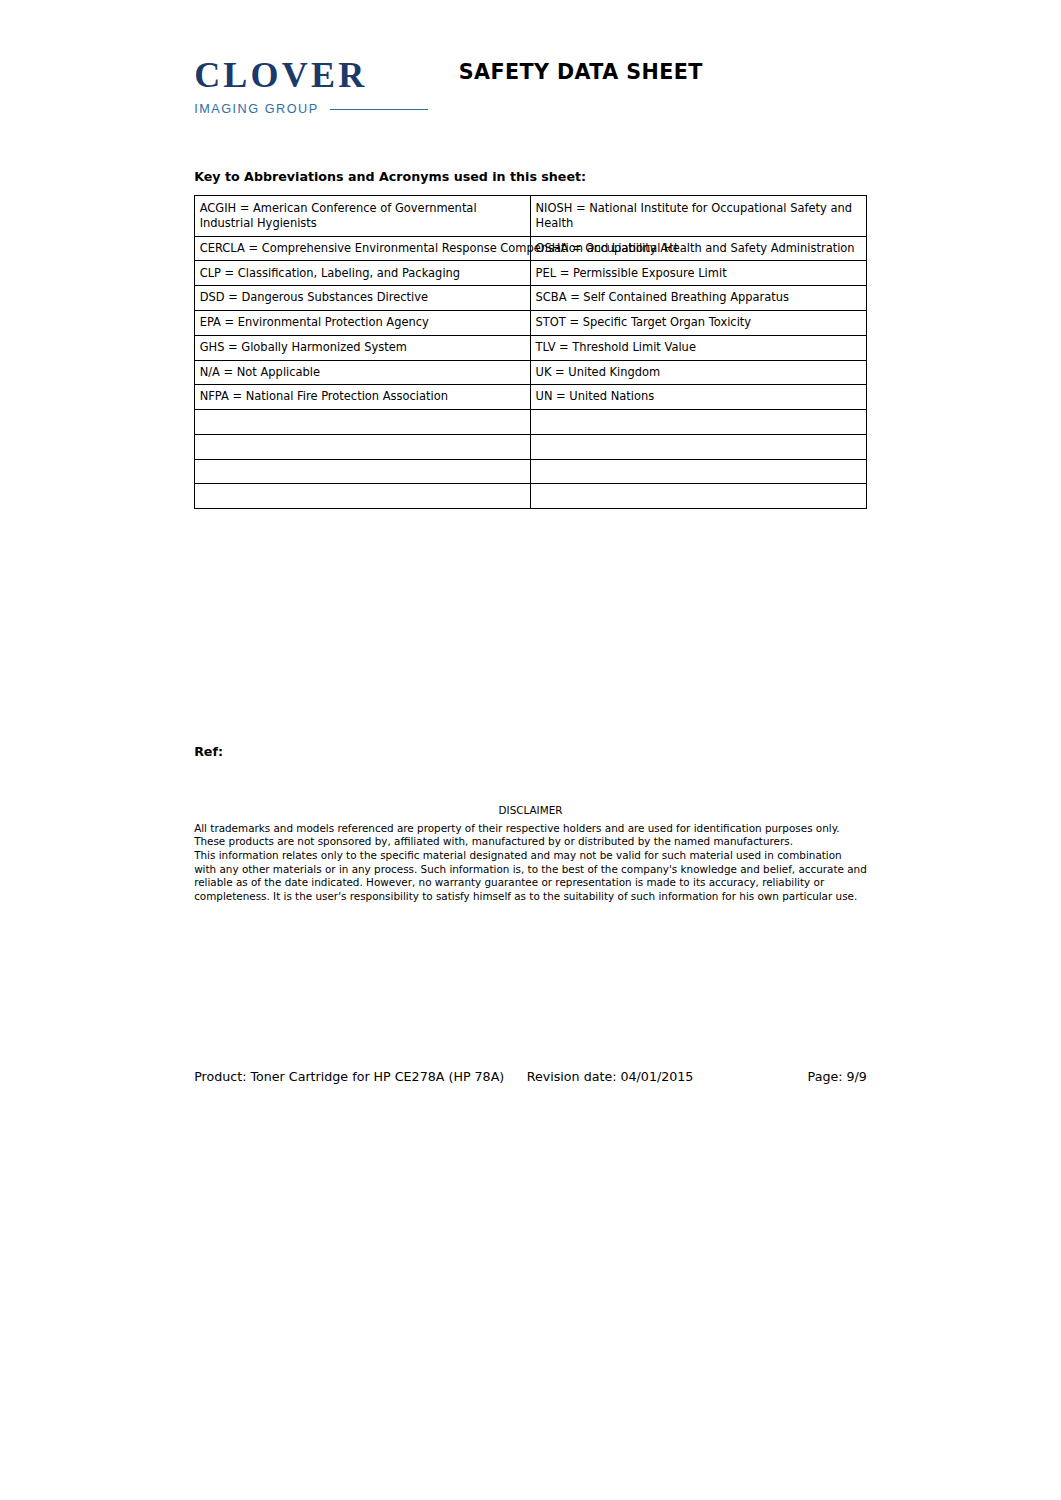CLOVER
IMAGING GROUP
SAFETY DATA SHEET
Key to Abbreviations and Acronyms used in this sheet:
| ACGIH = American Conference of Governmental Industrial Hygienists | NIOSH = National Institute for Occupational Safety and Health |
| CERCLA = Comprehensive Environmental Response Compensation and Liability Act | OSHA = Occupational Health and Safety Administration |
| CLP = Classification, Labeling, and Packaging | PEL = Permissible Exposure Limit |
| DSD = Dangerous Substances Directive | SCBA = Self Contained Breathing Apparatus |
| EPA = Environmental Protection Agency | STOT = Specific Target Organ Toxicity |
| GHS = Globally Harmonized System | TLV = Threshold Limit Value |
| N/A = Not Applicable | UK = United Kingdom |
| NFPA = National Fire Protection Association | UN = United Nations |
Ref:
DISCLAIMER
All trademarks and models referenced are property of their respective holders and are used for identification purposes only.
These products are not sponsored by, affiliated with, manufactured by or distributed by the named manufacturers.
This information relates only to the specific material designated and may not be valid for such material used in combination with any other materials or in any process. Such information is, to the best of the company's knowledge and belief, accurate and reliable as of the date indicated. However, no warranty guarantee or representation is made to its accuracy, reliability or completeness. It is the user's responsibility to satisfy himself as to the suitability of such information for his own particular use.
Product: Toner Cartridge for HP CE278A (HP 78A)
Revision date: 04/01/2015
Page: 9/9